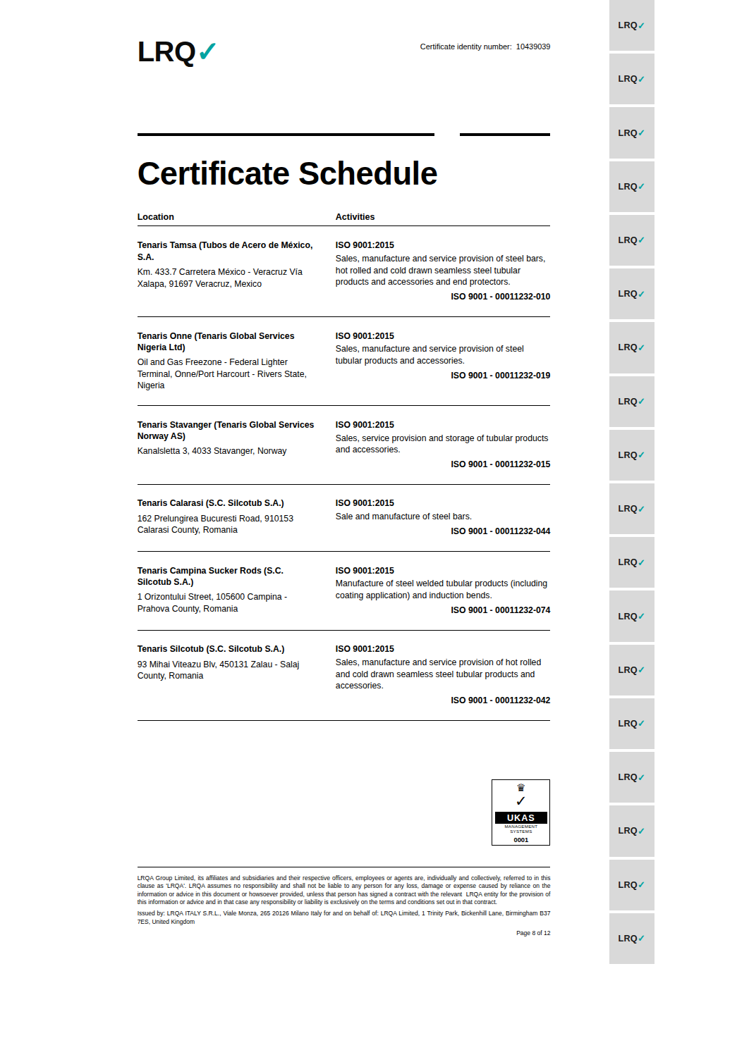LRQ✓
LRQ✓
LRQ✓
LRQ✓
LRQ✓
LRQ✓
LRQ✓
LRQ✓
LRQ✓
LRQ✓
LRQ✓
LRQ✓
LRQ✓
LRQ✓
LRQ✓
LRQ✓
LRQ✓
LRQ✓
LRQ✓
Certificate identity number: 10439039
Certificate Schedule
| Location | Activities |
| --- | --- |
| Tenaris Tamsa (Tubos de Acero de México, S.A. Km. 433.7 Carretera México - Veracruz Vía Xalapa, 91697 Veracruz, Mexico | ISO 9001:2015 Sales, manufacture and service provision of steel bars, hot rolled and cold drawn seamless steel tubular products and accessories and end protectors. ISO 9001 - 00011232-010 |
| Tenaris Onne (Tenaris Global Services Nigeria Ltd) Oil and Gas Freezone - Federal Lighter Terminal, Onne/Port Harcourt - Rivers State, Nigeria | ISO 9001:2015 Sales, manufacture and service provision of steel tubular products and accessories. ISO 9001 - 00011232-019 |
| Tenaris Stavanger (Tenaris Global Services Norway AS) Kanalsletta 3, 4033 Stavanger, Norway | ISO 9001:2015 Sales, service provision and storage of tubular products and accessories. ISO 9001 - 00011232-015 |
| Tenaris Calarasi (S.C. Silcotub S.A.) 162 Prelungirea Bucuresti Road, 910153 Calarasi County, Romania | ISO 9001:2015 Sale and manufacture of steel bars. ISO 9001 - 00011232-044 |
| Tenaris Campina Sucker Rods (S.C. Silcotub S.A.) 1 Orizontului Street, 105600 Campina - Prahova County, Romania | ISO 9001:2015 Manufacture of steel welded tubular products (including coating application) and induction bends. ISO 9001 - 00011232-074 |
| Tenaris Silcotub (S.C. Silcotub S.A.) 93 Mihai Viteazu Blv, 450131 Zalau - Salaj County, Romania | ISO 9001:2015 Sales, manufacture and service provision of hot rolled and cold drawn seamless steel tubular products and accessories. ISO 9001 - 00011232-042 |
♛
✓
UKAS
MANAGEMENT
SYSTEMS
0001
LRQA Group Limited, its affiliates and subsidiaries and their respective officers, employees or agents are, individually and collectively, referred to in this clause as 'LRQA'. LRQA assumes no responsibility and shall not be liable to any person for any loss, damage or expense caused by reliance on the information or advice in this document or howsoever provided, unless that person has signed a contract with the relevant LRQA entity for the provision of this information or advice and in that case any responsibility or liability is exclusively on the terms and conditions set out in that contract.
Issued by: LRQA ITALY S.R.L., Viale Monza, 265 20126 Milano Italy for and on behalf of: LRQA Limited, 1 Trinity Park, Bickenhill Lane, Birmingham B37 7ES, United Kingdom
Page 8 of 12